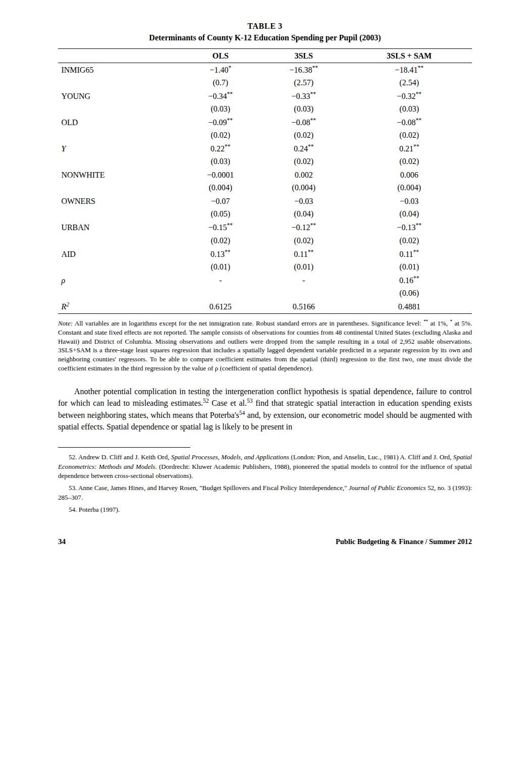TABLE 3
Determinants of County K-12 Education Spending per Pupil (2003)
| | OLS | 3SLS | 3SLS + SAM |
| --- | --- | --- | --- |
| INMIG65 | −1.40 * | −16.38 ** | −18.41 ** |
| | (0.7) | (2.57) | (2.54) |
| YOUNG | −0.34 ** | −0.33 ** | −0.32 ** |
| | (0.03) | (0.03) | (0.03) |
| OLD | −0.09 ** | −0.08 ** | −0.08 ** |
| | (0.02) | (0.02) | (0.02) |
| Y | 0.22 ** | 0.24 ** | 0.21 ** |
| | (0.03) | (0.02) | (0.02) |
| NONWHITE | −0.0001 | 0.002 | 0.006 |
| | (0.004) | (0.004) | (0.004) |
| OWNERS | −0.07 | −0.03 | −0.03 |
| | (0.05) | (0.04) | (0.04) |
| URBAN | −0.15 ** | −0.12 ** | −0.13 ** |
| | (0.02) | (0.02) | (0.02) |
| AID | 0.13 ** | 0.11 ** | 0.11 ** |
| | (0.01) | (0.01) | (0.01) |
| ρ | - | - | 0.16 ** |
| | | | (0.06) |
| R 2 | 0.6125 | 0.5166 | 0.4881 |
Note: All variables are in logarithms except for the net inmigration rate. Robust standard errors are in parentheses. Significance level: ** at 1%, * at 5%. Constant and state fixed effects are not reported. The sample consists of observations for counties from 48 continental United States (excluding Alaska and Hawaii) and District of Columbia. Missing observations and outliers were dropped from the sample resulting in a total of 2,952 usable observations. 3SLS+SAM is a three-stage least squares regression that includes a spatially lagged dependent variable predicted in a separate regression by its own and neighboring counties' regressors. To be able to compare coefficient estimates from the spatial (third) regression to the first two, one must divide the coefficient estimates in the third regression by the value of ρ (coefficient of spatial dependence).
Another potential complication in testing the intergeneration conflict hypothesis is spatial dependence, failure to control for which can lead to misleading estimates.52 Case et al.53 find that strategic spatial interaction in education spending exists between neighboring states, which means that Poterba's54 and, by extension, our econometric model should be augmented with spatial effects. Spatial dependence or spatial lag is likely to be present in
52. Andrew D. Cliff and J. Keith Ord, Spatial Processes, Models, and Applications (London: Pion, and Anselin, Luc., 1981) A. Cliff and J. Ord, Spatial Econometrics: Methods and Models. (Dordrecht: Kluwer Academic Publishers, 1988), pioneered the spatial models to control for the influence of spatial dependence between cross-sectional observations).
53. Anne Case, James Hines, and Harvey Rosen, "Budget Spillovers and Fiscal Policy Interdependence," Journal of Public Economics 52, no. 3 (1993): 285–307.
54. Poterba (1997).
34 Public Budgeting & Finance / Summer 2012